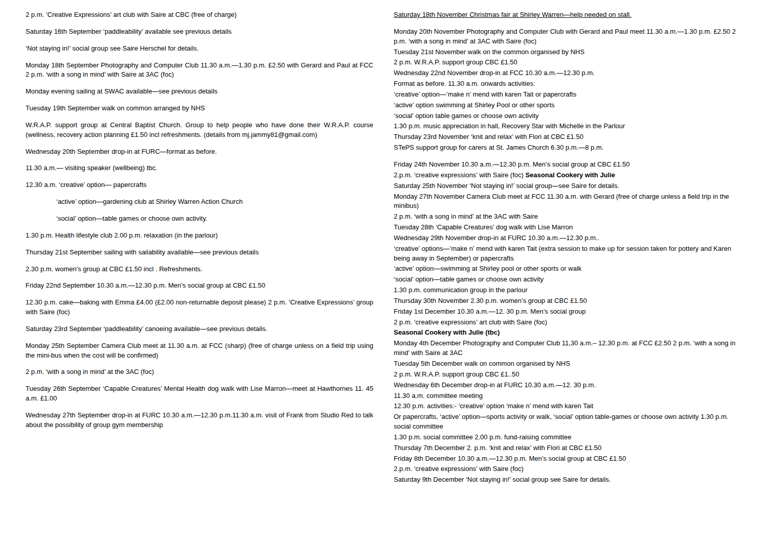2 p.m. ’Creative Expressions’ art club with Saire at CBC (free of charge)
Saturday 16th September ‘paddleability’ available see previous details
‘Not staying in!’ social group see Saire Herschel for details.
Monday 18th September Photography and Computer Club 11.30 a.m.—1.30 p.m. £2.50 with Gerard and Paul at FCC 2 p.m. ‘with a song in mind’ with Saire at 3AC (foc)
Monday evening sailing at SWAC available—see previous details
Tuesday 19th September walk on common arranged by NHS
W.R.A.P. support group at Central Baptist Church. Group to help people who have done their W.R.A.P. course (wellness, recovery action planning £1.50 incl refreshments. (details from mj.jammy81@gmail.com)
Wednesday 20th September drop-in at FURC—format as before.
11.30 a.m.— visiting speaker (wellbeing) tbc.
12.30 a.m. ‘creative’ option— papercrafts
‘active’ option—gardening club at Shirley Warren Action Church
‘social’ option—table games or choose own activity.
1.30 p.m. Health lifestyle club 2.00 p.m. relaxation (in the parlour)
Thursday 21st September sailing with sailability available—see previous details
2.30 p.m. women's group at CBC £1.50 incl . Refreshments.
Friday 22nd September 10.30 a.m.—12.30 p.m. Men’s social group at CBC £1.50
12.30 p.m. cake—baking with Emma £4.00 (£2.00 non-returnable deposit please) 2 p.m. ‘Creative Expressions’ group with Saire (foc)
Saturday 23rd September ‘paddleability’ canoeing available—see previous details.
Monday 25th September Camera Club meet at 11.30 a.m. at FCC (sharp) (free of charge unless on a field trip using the mini-bus when the cost will be confirmed)
2 p.m. ‘with a song in mind’ at the 3AC (foc)
Tuesday 26th September ‘Capable Creatures’ Mental Health dog walk with Lise Marron—meet at Hawthornes 11. 45 a.m. £1.00
Wednesday 27th September drop-in at FURC 10.30 a.m.—12.30 p.m.11.30 a.m. visit of Frank from Studio Red to talk about the possibility of group gym membership
Saturday 18th November Christmas fair at Shirley Warren—help needed on stall.
Monday 20th November Photography and Computer Club with Gerard and Paul meet 11.30 a.m.—1.30 p.m. £2.50 2 p.m. ‘with a song in mind’ at 3AC with Saire (foc)
Tuesday 21st November walk on the common organised by NHS
2 p.m. W.R.A.P. support group CBC £1.50
Wednesday 22nd November drop-in at FCC 10.30 a.m.—12.30 p.m.
Format as before. 11.30 a.m. onwards activities:
‘creative’ option—’make n’ mend with karen Tait or papercrafts
‘active’ option swimming at Shirley Pool or other sports
‘social’ option table games or choose own activity
1.30 p.m. music appreciation in hall, Recovery Star with Michelle in the Parlour
Thursday 23rd November ‘knit and relax’ with Flori at CBC £1.50
STePS support group for carers at St. James Church 6.30 p.m.—8 p.m.
Friday 24th November 10.30 a.m.—12.30 p.m. Men’s social group at CBC £1.50
2.p.m. ‘creative expressions’ with Saire (foc) Seasonal Cookery with Julie
Saturday 25th November ‘Not staying in!’ social group—see Saire for details.
Monday 27th November Camera Club meet at FCC 11.30 a.m. with Gerard (free of charge unless a field trip in the minibus)
2 p.m. ‘with a song in mind’ at the 3AC with Saire
Tuesday 28th ‘Capable Creatures’ dog walk with Lise Marron
Wednesday 29th November drop-in at FURC 10.30 a.m.—12.30 p.m..
‘creative’ options—’make n’ mend with karen Tait (extra session to make up for session taken for pottery and Karen being away in September) or papercrafts
‘active’ option—swimming at Shirley pool or other sports or walk
‘social’ option—table games or choose own activity
1.30 p.m. communication group in the parlour
Thursday 30th November 2.30 p.m. women’s group at CBC £1.50
Friday 1st December 10.30 a.m.—12. 30 p.m. Men’s social group
2 p.m. ‘creative expressions’ art club with Saire (foc)
Seasonal Cookery with Julie (tbc)
Monday 4th December Photography and Computer Club 11,30 a.m.– 12.30 p.m. at FCC £2.50 2 p.m. ‘with a song in mind’ with Saire at 3AC
Tuesday 5th December walk on common organised by NHS
2 p.m. W.R.A.P. support group CBC £1..50
Wednesday 6th December drop-in at FURC 10.30 a.m.—12. 30 p.m.
11.30 a.m. committee meeting
12.30 p.m. activities:- ‘creative’ option ‘make n’ mend with karen Tait
Or papercrafts, ‘active’ option—sports activity or walk, ‘social’ option table-games or choose own activity 1.30 p.m. social committee
1.30 p.m. social committee 2.00 p.m. fund-raising committee
Thursday 7th December 2. p.m. ‘knit and relax’ with Flori at CBC £1.50
Friday 8th December 10.30 a.m.—12.30 p.m. Men’s social group at CBC £1.50
2.p.m. ‘creative expressions’ with Saire (foc)
Saturday 9th December ‘Not staying in!’ social group see Saire for details.